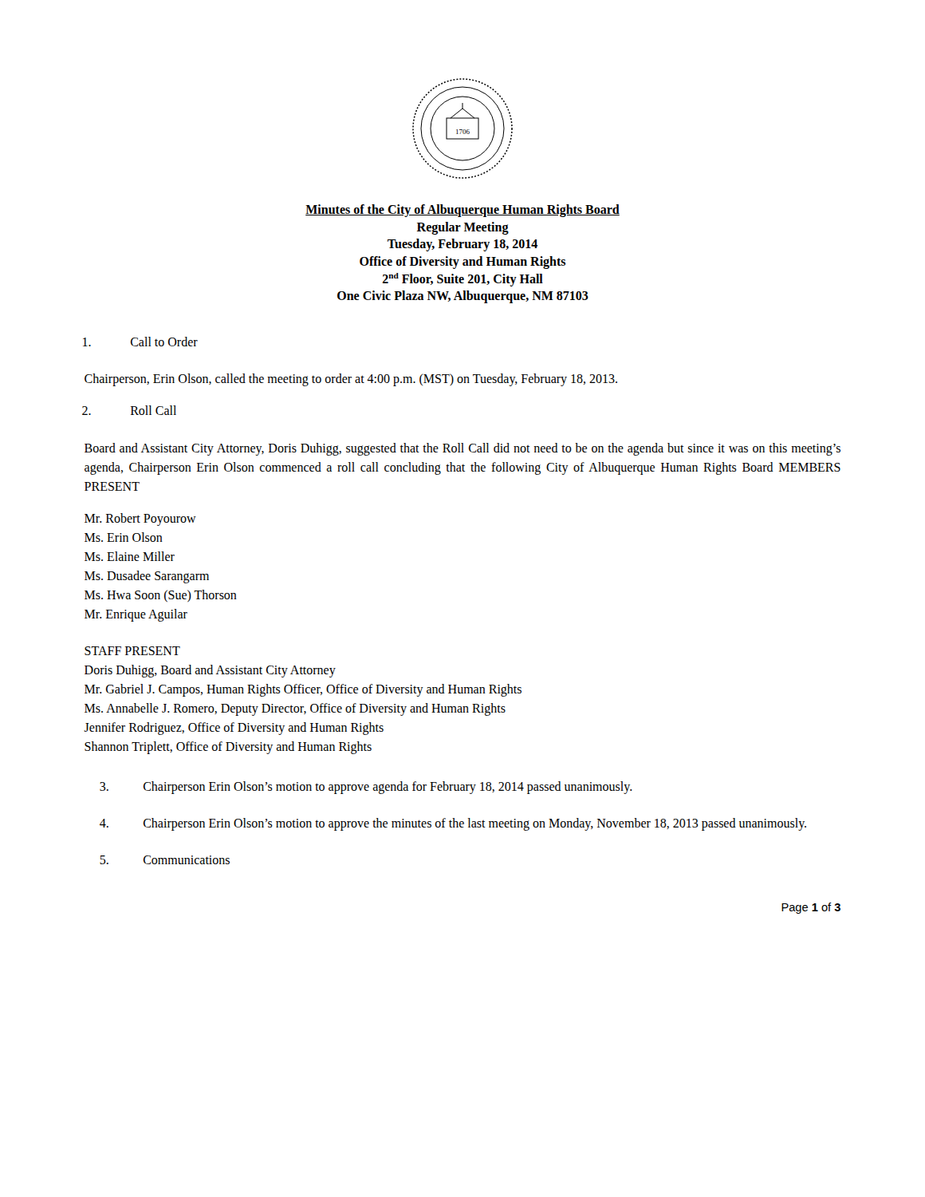Minutes of the City of Albuquerque Human Rights Board
Regular Meeting
Tuesday, February 18, 2014
Office of Diversity and Human Rights
2nd Floor, Suite 201, City Hall
One Civic Plaza NW, Albuquerque, NM 87103
1. Call to Order
Chairperson, Erin Olson, called the meeting to order at 4:00 p.m. (MST) on Tuesday, February 18, 2013.
2. Roll Call
Board and Assistant City Attorney, Doris Duhigg, suggested that the Roll Call did not need to be on the agenda but since it was on this meeting’s agenda, Chairperson Erin Olson commenced a roll call concluding that the following City of Albuquerque Human Rights Board MEMBERS PRESENT
Mr. Robert Poyourow
Ms. Erin Olson
Ms. Elaine Miller
Ms. Dusadee Sarangarm
Ms. Hwa Soon (Sue) Thorson
Mr. Enrique Aguilar
STAFF PRESENT
Doris Duhigg, Board and Assistant City Attorney
Mr. Gabriel J. Campos, Human Rights Officer, Office of Diversity and Human Rights
Ms. Annabelle J. Romero, Deputy Director, Office of Diversity and Human Rights
Jennifer Rodriguez, Office of Diversity and Human Rights
Shannon Triplett, Office of Diversity and Human Rights
3. Chairperson Erin Olson’s motion to approve agenda for February 18, 2014 passed unanimously.
4. Chairperson Erin Olson’s motion to approve the minutes of the last meeting on Monday, November 18, 2013 passed unanimously.
5. Communications
Page 1 of 3